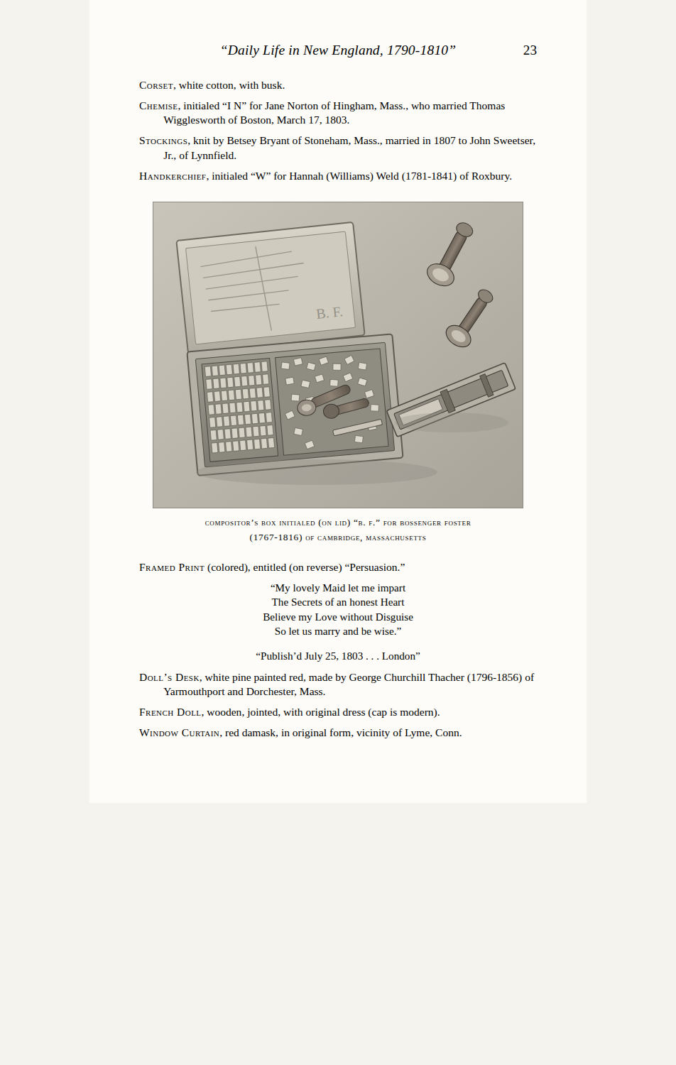“Daily Life in New England, 1790-1810”
23
Corset, white cotton, with busk.
Chemise, initialed “I N” for Jane Norton of Hingham, Mass., who married Thomas Wigglesworth of Boston, March 17, 1803.
Stockings, knit by Betsey Bryant of Stoneham, Mass., married in 1807 to John Sweetser, Jr., of Lynnfield.
Handkerchief, initialed “W” for Hannah (Williams) Weld (1781-1841) of Roxbury.
B. F.
compositor’s box initialed (on lid) “b. f.” for bossenger foster
(1767-1816) of cambridge, massachusetts
Framed Print (colored), entitled (on reverse) “Persuasion.”
“My lovely Maid let me impart The Secrets of an honest Heart Believe my Love without Disguise So let us marry and be wise.”
“Publish’d July 25, 1803 . . . London”
Doll’s Desk, white pine painted red, made by George Churchill Thacher (1796-1856) of Yarmouthport and Dorchester, Mass.
French Doll, wooden, jointed, with original dress (cap is modern).
Window Curtain, red damask, in original form, vicinity of Lyme, Conn.